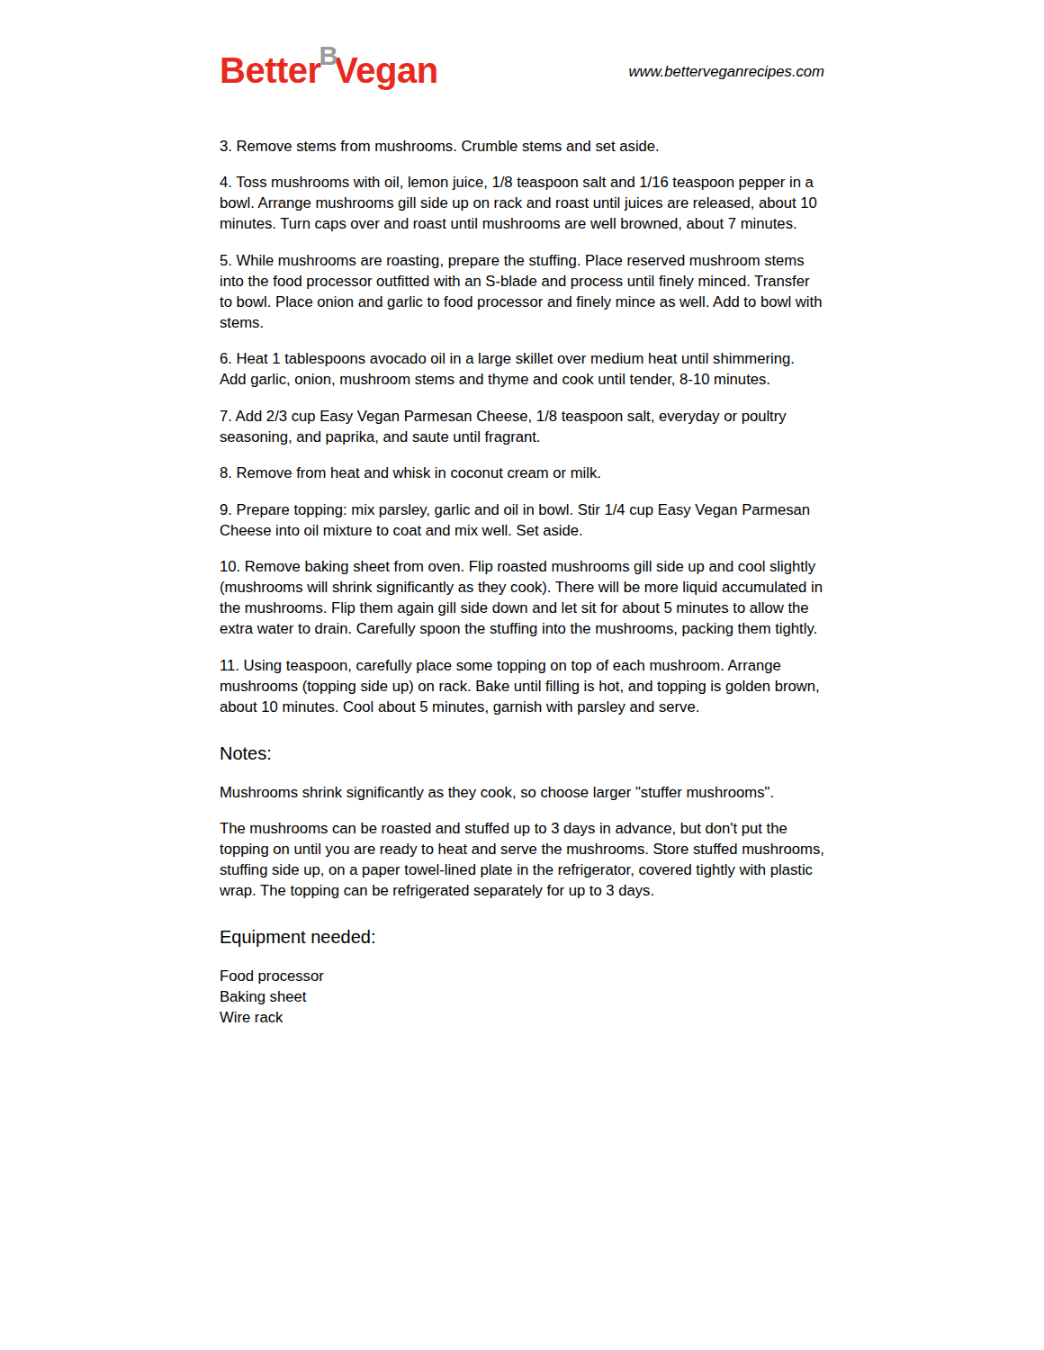BetterBVegan
www.betterveganrecipes.com
3. Remove stems from mushrooms. Crumble stems and set aside.
4. Toss mushrooms with oil, lemon juice, 1/8 teaspoon salt and 1/16 teaspoon pepper in a bowl. Arrange mushrooms gill side up on rack and roast until juices are released, about 10 minutes. Turn caps over and roast until mushrooms are well browned, about 7 minutes.
5. While mushrooms are roasting, prepare the stuffing. Place reserved mushroom stems into the food processor outfitted with an S-blade and process until finely minced. Transfer to bowl. Place onion and garlic to food processor and finely mince as well. Add to bowl with stems.
6. Heat 1 tablespoons avocado oil in a large skillet over medium heat until shimmering. Add garlic, onion, mushroom stems and thyme and cook until tender, 8-10 minutes.
7. Add 2/3 cup Easy Vegan Parmesan Cheese, 1/8 teaspoon salt, everyday or poultry seasoning, and paprika, and saute until fragrant.
8. Remove from heat and whisk in coconut cream or milk.
9. Prepare topping: mix parsley, garlic and oil in bowl. Stir 1/4 cup Easy Vegan Parmesan Cheese into oil mixture to coat and mix well. Set aside.
10. Remove baking sheet from oven. Flip roasted mushrooms gill side up and cool slightly (mushrooms will shrink significantly as they cook). There will be more liquid accumulated in the mushrooms. Flip them again gill side down and let sit for about 5 minutes to allow the extra water to drain. Carefully spoon the stuffing into the mushrooms, packing them tightly.
11. Using teaspoon, carefully place some topping on top of each mushroom. Arrange mushrooms (topping side up) on rack. Bake until filling is hot, and topping is golden brown, about 10 minutes. Cool about 5 minutes, garnish with parsley and serve.
Notes:
Mushrooms shrink significantly as they cook, so choose larger "stuffer mushrooms".
The mushrooms can be roasted and stuffed up to 3 days in advance, but don't put the topping on until you are ready to heat and serve the mushrooms. Store stuffed mushrooms, stuffing side up, on a paper towel-lined plate in the refrigerator, covered tightly with plastic wrap. The topping can be refrigerated separately for up to 3 days.
Equipment needed:
Food processor
Baking sheet
Wire rack